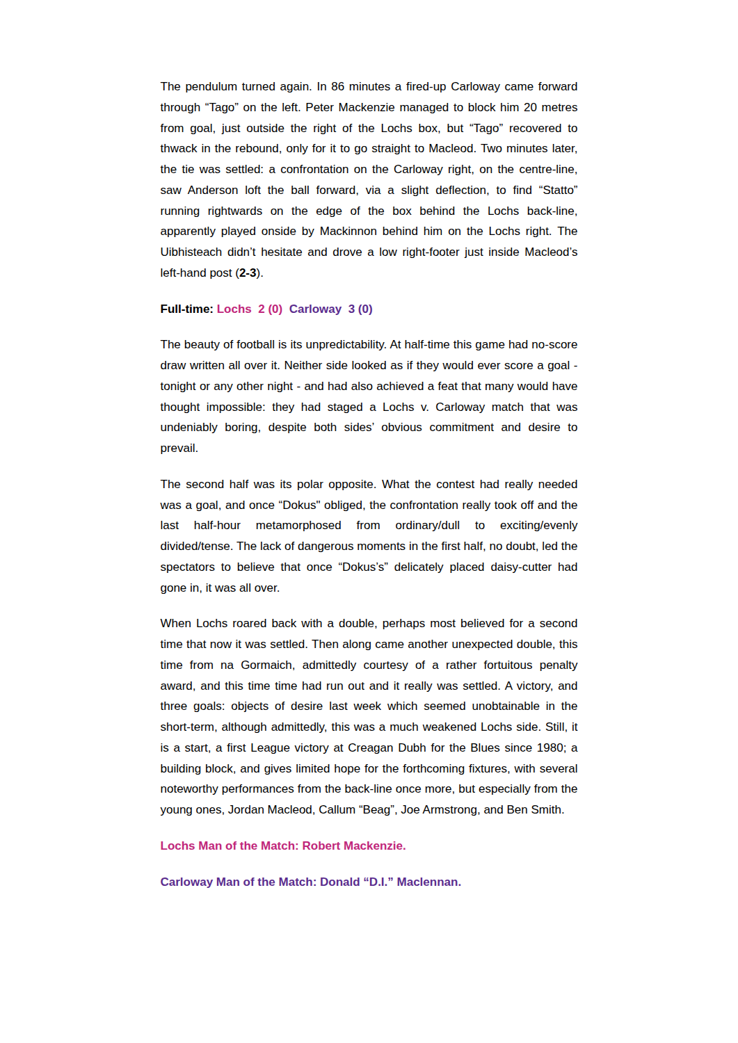The pendulum turned again. In 86 minutes a fired-up Carloway came forward through “Tago” on the left. Peter Mackenzie managed to block him 20 metres from goal, just outside the right of the Lochs box, but “Tago” recovered to thwack in the rebound, only for it to go straight to Macleod. Two minutes later, the tie was settled: a confrontation on the Carloway right, on the centre-line, saw Anderson loft the ball forward, via a slight deflection, to find “Statto” running rightwards on the edge of the box behind the Lochs back-line, apparently played onside by Mackinnon behind him on the Lochs right. The Uibhisteach didn’t hesitate and drove a low right-footer just inside Macleod’s left-hand post (2-3).
Full-time: Lochs 2 (0) Carloway 3 (0)
The beauty of football is its unpredictability. At half-time this game had no-score draw written all over it. Neither side looked as if they would ever score a goal - tonight or any other night - and had also achieved a feat that many would have thought impossible: they had staged a Lochs v. Carloway match that was undeniably boring, despite both sides’ obvious commitment and desire to prevail.
The second half was its polar opposite. What the contest had really needed was a goal, and once “Dokus" obliged, the confrontation really took off and the last half-hour metamorphosed from ordinary/dull to exciting/evenly divided/tense. The lack of dangerous moments in the first half, no doubt, led the spectators to believe that once “Dokus’s” delicately placed daisy-cutter had gone in, it was all over.
When Lochs roared back with a double, perhaps most believed for a second time that now it was settled. Then along came another unexpected double, this time from na Gormaich, admittedly courtesy of a rather fortuitous penalty award, and this time time had run out and it really was settled. A victory, and three goals: objects of desire last week which seemed unobtainable in the short-term, although admittedly, this was a much weakened Lochs side. Still, it is a start, a first League victory at Creagan Dubh for the Blues since 1980; a building block, and gives limited hope for the forthcoming fixtures, with several noteworthy performances from the back-line once more, but especially from the young ones, Jordan Macleod, Callum “Beag”, Joe Armstrong, and Ben Smith.
Lochs Man of the Match: Robert Mackenzie.
Carloway Man of the Match: Donald “D.I.” Maclennan.